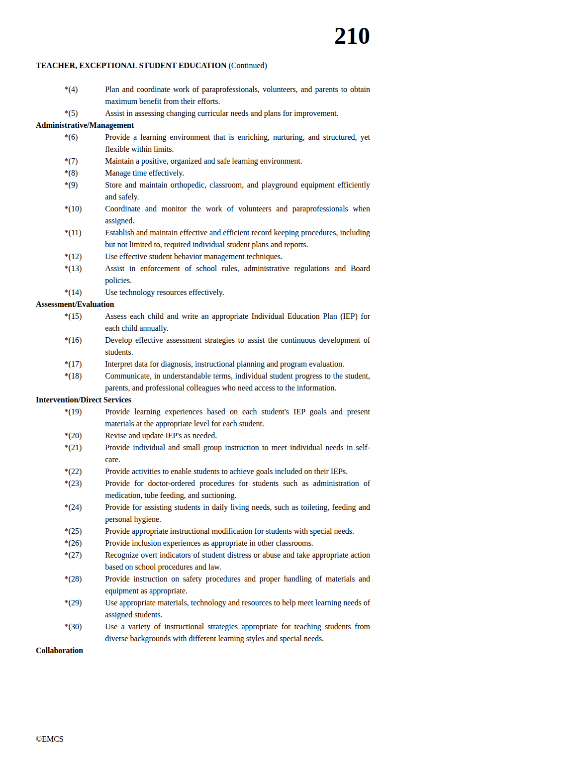210
TEACHER, EXCEPTIONAL STUDENT EDUCATION (Continued)
*(4) Plan and coordinate work of paraprofessionals, volunteers, and parents to obtain maximum benefit from their efforts.
*(5) Assist in assessing changing curricular needs and plans for improvement.
Administrative/Management
*(6) Provide a learning environment that is enriching, nurturing, and structured, yet flexible within limits.
*(7) Maintain a positive, organized and safe learning environment.
*(8) Manage time effectively.
*(9) Store and maintain orthopedic, classroom, and playground equipment efficiently and safely.
*(10) Coordinate and monitor the work of volunteers and paraprofessionals when assigned.
*(11) Establish and maintain effective and efficient record keeping procedures, including but not limited to, required individual student plans and reports.
*(12) Use effective student behavior management techniques.
*(13) Assist in enforcement of school rules, administrative regulations and Board policies.
*(14) Use technology resources effectively.
Assessment/Evaluation
*(15) Assess each child and write an appropriate Individual Education Plan (IEP) for each child annually.
*(16) Develop effective assessment strategies to assist the continuous development of students.
*(17) Interpret data for diagnosis, instructional planning and program evaluation.
*(18) Communicate, in understandable terms, individual student progress to the student, parents, and professional colleagues who need access to the information.
Intervention/Direct Services
*(19) Provide learning experiences based on each student's IEP goals and present materials at the appropriate level for each student.
*(20) Revise and update IEP's as needed.
*(21) Provide individual and small group instruction to meet individual needs in self-care.
*(22) Provide activities to enable students to achieve goals included on their IEPs.
*(23) Provide for doctor-ordered procedures for students such as administration of medication, tube feeding, and suctioning.
*(24) Provide for assisting students in daily living needs, such as toileting, feeding and personal hygiene.
*(25) Provide appropriate instructional modification for students with special needs.
*(26) Provide inclusion experiences as appropriate in other classrooms.
*(27) Recognize overt indicators of student distress or abuse and take appropriate action based on school procedures and law.
*(28) Provide instruction on safety procedures and proper handling of materials and equipment as appropriate.
*(29) Use appropriate materials, technology and resources to help meet learning needs of assigned students.
*(30) Use a variety of instructional strategies appropriate for teaching students from diverse backgrounds with different learning styles and special needs.
Collaboration
©EMCS